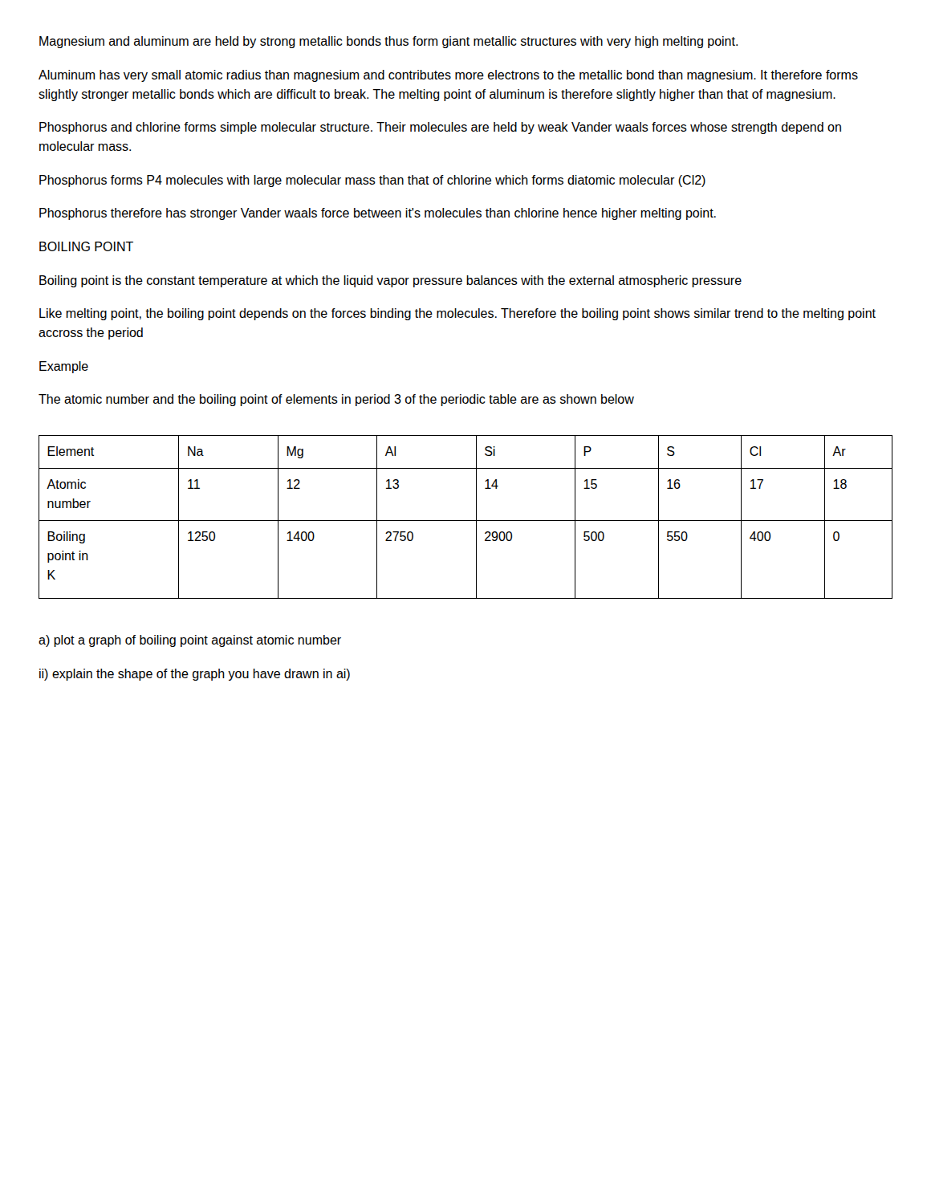Magnesium and aluminum are held by strong metallic bonds thus form giant metallic structures with very high melting point.
Aluminum has very small atomic radius than magnesium and contributes more electrons to the metallic bond than magnesium. It therefore forms slightly stronger metallic bonds which are difficult to break. The melting point of aluminum is therefore slightly higher than that of magnesium.
Phosphorus and chlorine forms simple molecular structure. Their molecules are held by weak Vander waals forces whose strength depend on molecular mass.
Phosphorus forms P4 molecules with large molecular mass than that of chlorine which forms diatomic molecular (Cl2)
Phosphorus therefore has stronger Vander waals force between it's molecules than chlorine hence higher melting point.
BOILING POINT
Boiling point is the constant temperature at which the liquid vapor pressure balances with the external atmospheric pressure
Like melting point, the boiling point depends on the forces binding the molecules. Therefore the boiling point shows similar trend to the melting point accross the period
Example
The atomic number and the boiling point of elements in period 3 of the periodic table are as shown below
| Element | Na | Mg | Al | Si | P | S | Cl | Ar |
| Atomic number | 11 | 12 | 13 | 14 | 15 | 16 | 17 | 18 |
| Boiling point in K | 1250 | 1400 | 2750 | 2900 | 500 | 550 | 400 | 0 |
a) plot a graph of boiling point against atomic number
ii) explain the shape of the graph you have drawn in ai)